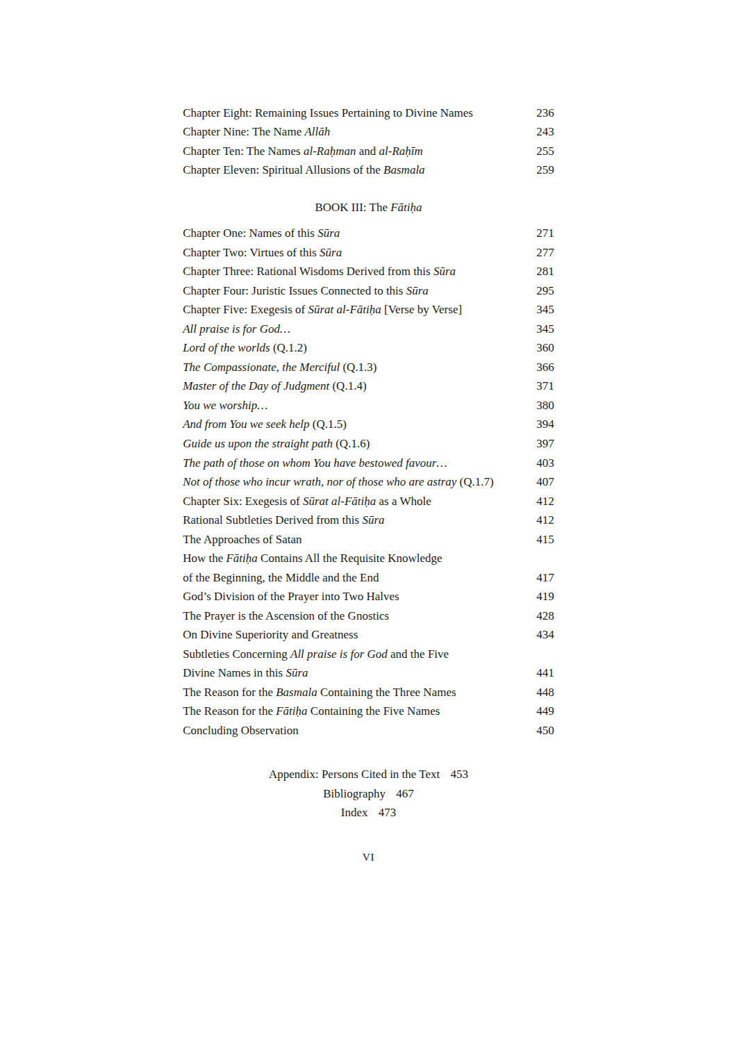| Chapter Eight: Remaining Issues Pertaining to Divine Names | 236 |
| Chapter Nine: The Name Allāh | 243 |
| Chapter Ten: The Names al-Raḥman and al-Raḥīm | 255 |
| Chapter Eleven: Spiritual Allusions of the Basmala | 259 |
BOOK III: The Fātiḥa
| Chapter One: Names of this Sūra | 271 |
| Chapter Two: Virtues of this Sūra | 277 |
| Chapter Three: Rational Wisdoms Derived from this Sūra | 281 |
| Chapter Four: Juristic Issues Connected to this Sūra | 295 |
| Chapter Five: Exegesis of Sūrat al-Fātiḥa [Verse by Verse] | 345 |
| All praise is for God… | 345 |
| Lord of the worlds (Q.1.2) | 360 |
| The Compassionate, the Merciful (Q.1.3) | 366 |
| Master of the Day of Judgment (Q.1.4) | 371 |
| You we worship… | 380 |
| And from You we seek help (Q.1.5) | 394 |
| Guide us upon the straight path (Q.1.6) | 397 |
| The path of those on whom You have bestowed favour… | 403 |
| Not of those who incur wrath, nor of those who are astray (Q.1.7) | 407 |
| Chapter Six: Exegesis of Sūrat al-Fātiḥa as a Whole | 412 |
| Rational Subtleties Derived from this Sūra | 412 |
| The Approaches of Satan | 415 |
| How the Fātiḥa Contains All the Requisite Knowledge | |
| of the Beginning, the Middle and the End | 417 |
| God’s Division of the Prayer into Two Halves | 419 |
| The Prayer is the Ascension of the Gnostics | 428 |
| On Divine Superiority and Greatness | 434 |
| Subtleties Concerning All praise is for God and the Five | |
| Divine Names in this Sūra | 441 |
| The Reason for the Basmala Containing the Three Names | 448 |
| The Reason for the Fātiḥa Containing the Five Names | 449 |
| Concluding Observation | 450 |
Appendix: Persons Cited in the Text453 Bibliography467 Index473
VI